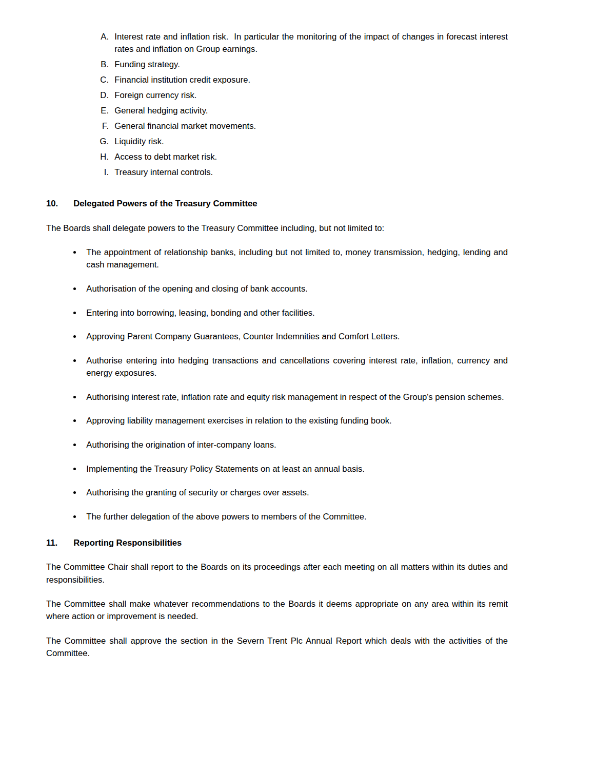Interest rate and inflation risk. In particular the monitoring of the impact of changes in forecast interest rates and inflation on Group earnings.
Funding strategy.
Financial institution credit exposure.
Foreign currency risk.
General hedging activity.
General financial market movements.
Liquidity risk.
Access to debt market risk.
Treasury internal controls.
10. Delegated Powers of the Treasury Committee
The Boards shall delegate powers to the Treasury Committee including, but not limited to:
The appointment of relationship banks, including but not limited to, money transmission, hedging, lending and cash management.
Authorisation of the opening and closing of bank accounts.
Entering into borrowing, leasing, bonding and other facilities.
Approving Parent Company Guarantees, Counter Indemnities and Comfort Letters.
Authorise entering into hedging transactions and cancellations covering interest rate, inflation, currency and energy exposures.
Authorising interest rate, inflation rate and equity risk management in respect of the Group's pension schemes.
Approving liability management exercises in relation to the existing funding book.
Authorising the origination of inter-company loans.
Implementing the Treasury Policy Statements on at least an annual basis.
Authorising the granting of security or charges over assets.
The further delegation of the above powers to members of the Committee.
11. Reporting Responsibilities
The Committee Chair shall report to the Boards on its proceedings after each meeting on all matters within its duties and responsibilities.
The Committee shall make whatever recommendations to the Boards it deems appropriate on any area within its remit where action or improvement is needed.
The Committee shall approve the section in the Severn Trent Plc Annual Report which deals with the activities of the Committee.